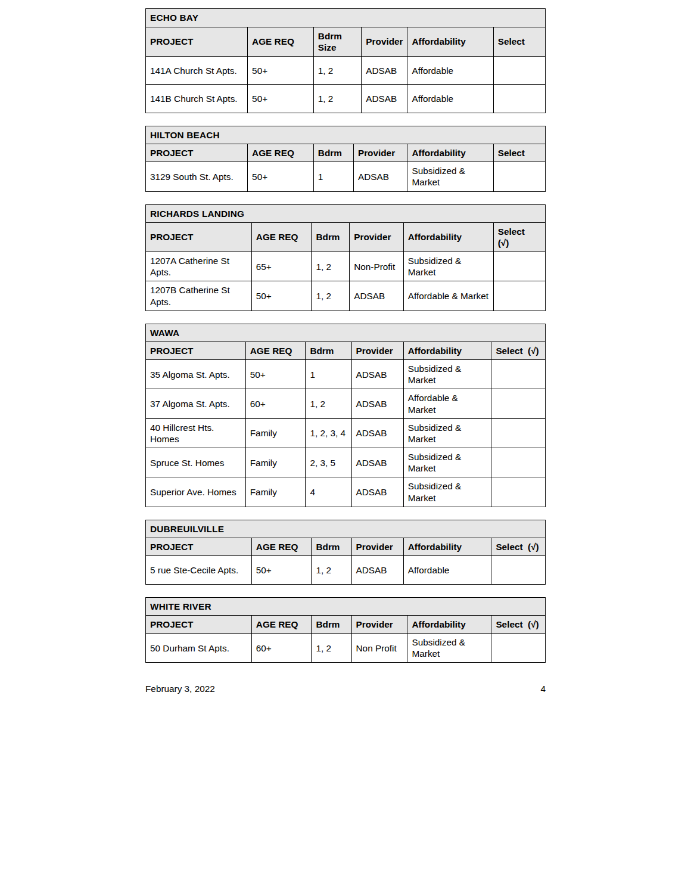| ECHO BAY |
| PROJECT | AGE REQ | Bdrm Size | Provider | Affordability | Select |
| 141A Church St Apts. | 50+ | 1, 2 | ADSAB | Affordable | |
| 141B Church St Apts. | 50+ | 1, 2 | ADSAB | Affordable | |
| HILTON BEACH |
| PROJECT | AGE REQ | Bdrm | Provider | Affordability | Select |
| 3129 South St. Apts. | 50+ | 1 | ADSAB | Subsidized & Market | |
| RICHARDS LANDING |
| PROJECT | AGE REQ | Bdrm | Provider | Affordability | Select (√) |
| 1207A Catherine St Apts. | 65+ | 1, 2 | Non-Profit | Subsidized & Market | |
| 1207B Catherine St Apts. | 50+ | 1, 2 | ADSAB | Affordable & Market | |
| WAWA |
| PROJECT | AGE REQ | Bdrm | Provider | Affordability | Select (√) |
| 35 Algoma St. Apts. | 50+ | 1 | ADSAB | Subsidized & Market | |
| 37 Algoma St. Apts. | 60+ | 1, 2 | ADSAB | Affordable & Market | |
| 40 Hillcrest Hts. Homes | Family | 1, 2, 3, 4 | ADSAB | Subsidized & Market | |
| Spruce St. Homes | Family | 2, 3, 5 | ADSAB | Subsidized & Market | |
| Superior Ave. Homes | Family | 4 | ADSAB | Subsidized & Market | |
| DUBREUILVILLE |
| PROJECT | AGE REQ | Bdrm | Provider | Affordability | Select (√) |
| 5 rue Ste-Cecile Apts. | 50+ | 1, 2 | ADSAB | Affordable | |
| WHITE RIVER |
| PROJECT | AGE REQ | Bdrm | Provider | Affordability | Select (√) |
| 50 Durham St Apts. | 60+ | 1, 2 | Non Profit | Subsidized & Market | |
February 3, 2022 4